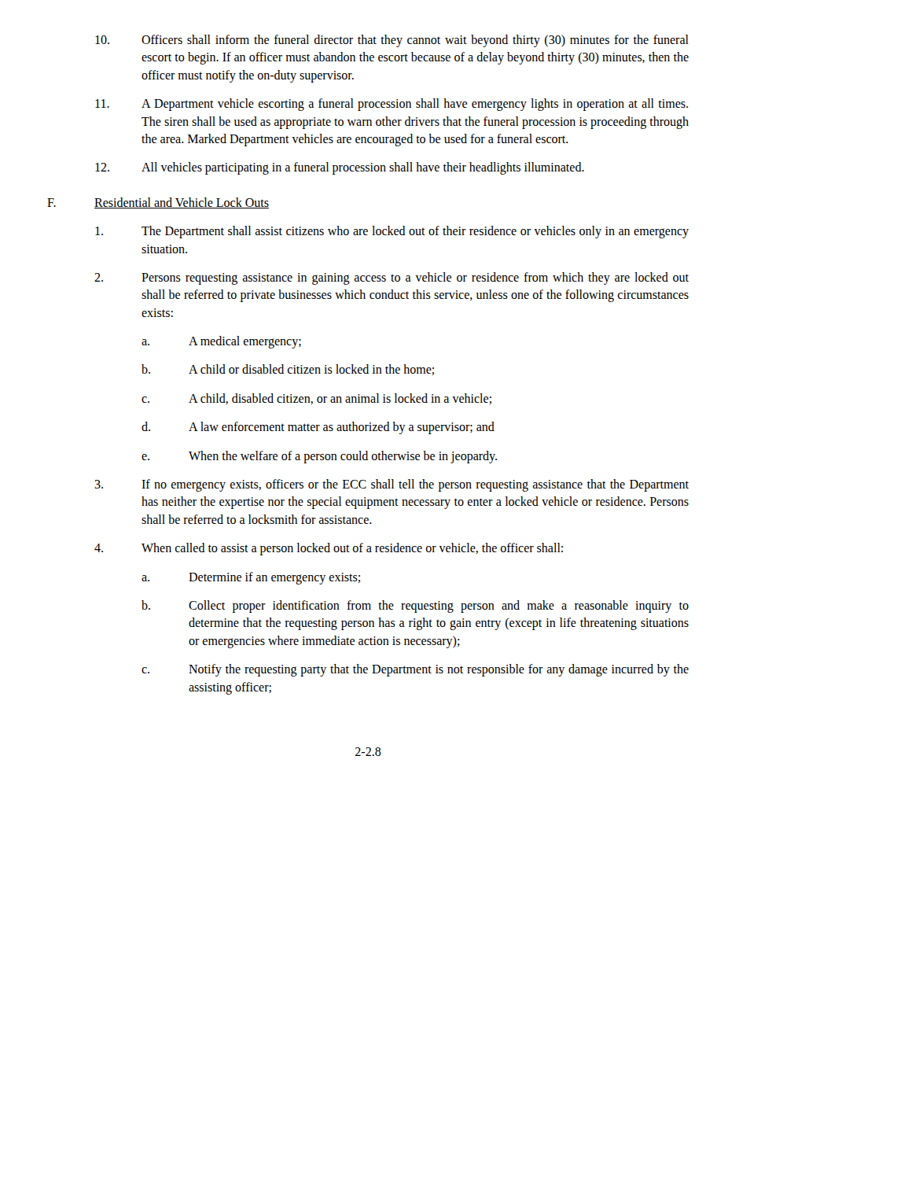10.
Officers shall inform the funeral director that they cannot wait beyond thirty (30) minutes for the funeral escort to begin. If an officer must abandon the escort because of a delay beyond thirty (30) minutes, then the officer must notify the on-duty supervisor.
11.
A Department vehicle escorting a funeral procession shall have emergency lights in operation at all times. The siren shall be used as appropriate to warn other drivers that the funeral procession is proceeding through the area. Marked Department vehicles are encouraged to be used for a funeral escort.
12.
All vehicles participating in a funeral procession shall have their headlights illuminated.
F.
Residential and Vehicle Lock Outs
1.
The Department shall assist citizens who are locked out of their residence or vehicles only in an emergency situation.
2.
Persons requesting assistance in gaining access to a vehicle or residence from which they are locked out shall be referred to private businesses which conduct this service, unless one of the following circumstances exists:
a.
A medical emergency;
b.
A child or disabled citizen is locked in the home;
c.
A child, disabled citizen, or an animal is locked in a vehicle;
d.
A law enforcement matter as authorized by a supervisor; and
e.
When the welfare of a person could otherwise be in jeopardy.
3.
If no emergency exists, officers or the ECC shall tell the person requesting assistance that the Department has neither the expertise nor the special equipment necessary to enter a locked vehicle or residence. Persons shall be referred to a locksmith for assistance.
4.
When called to assist a person locked out of a residence or vehicle, the officer shall:
a.
Determine if an emergency exists;
b.
Collect proper identification from the requesting person and make a reasonable inquiry to determine that the requesting person has a right to gain entry (except in life threatening situations or emergencies where immediate action is necessary);
c.
Notify the requesting party that the Department is not responsible for any damage incurred by the assisting officer;
2-2.8